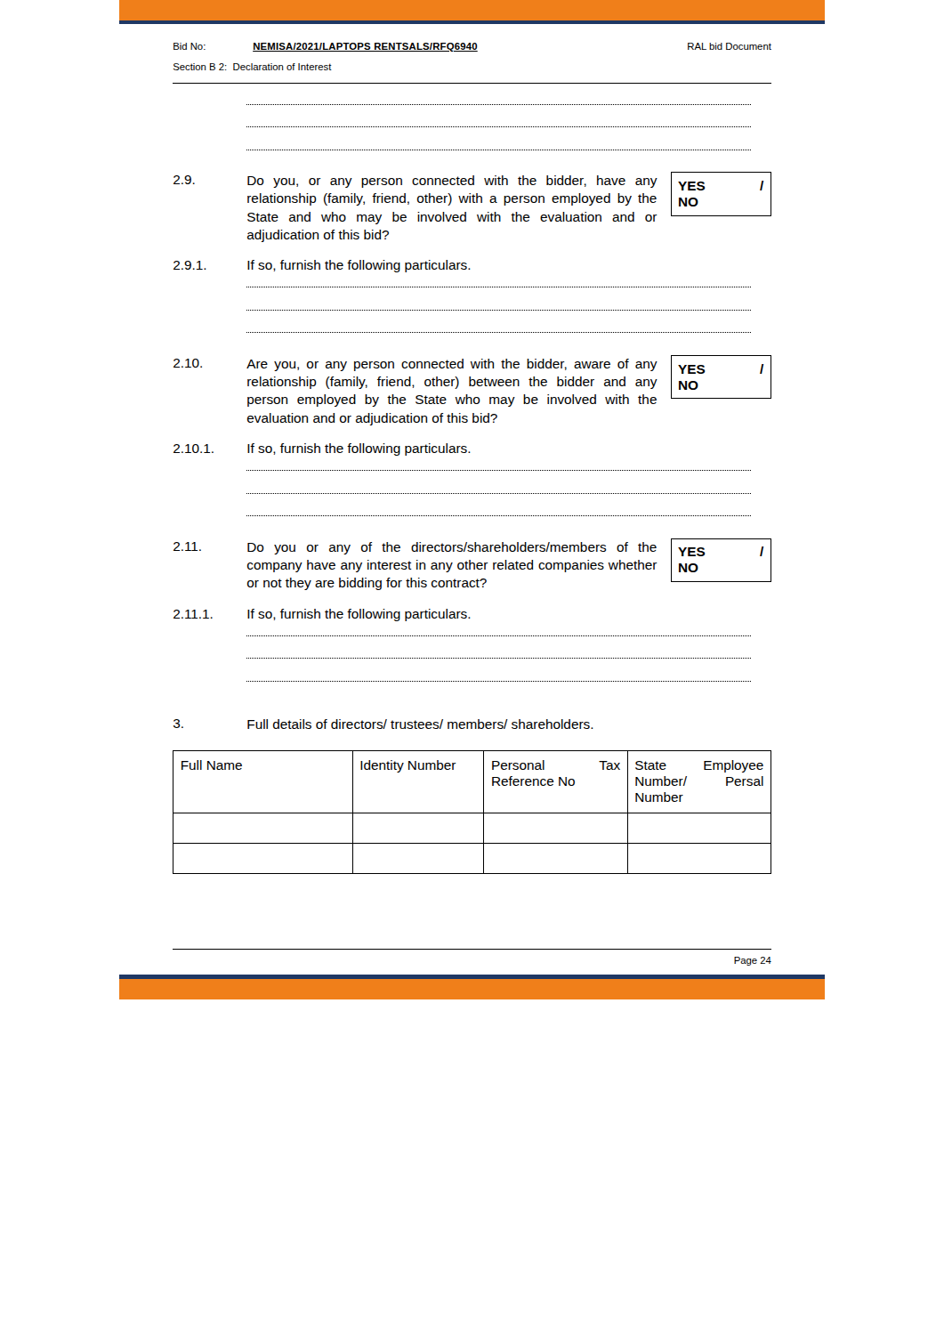Bid No: NEMISA/2021/LAPTOPS RENTSALS/RFQ6940
RAL bid Document
Section B 2: Declaration of Interest
2.9.
Do you, or any person connected with the bidder, have any relationship (family, friend, other) with a person employed by the State and who may be involved with the evaluation and or adjudication of this bid?
YES/
NO
2.9.1.
If so, furnish the following particulars.
2.10.
Are you, or any person connected with the bidder, aware of any relationship (family, friend, other) between the bidder and any person employed by the State who may be involved with the evaluation and or adjudication of this bid?
YES/
NO
2.10.1.
If so, furnish the following particulars.
2.11.
Do you or any of the directors/shareholders/members of the company have any interest in any other related companies whether or not they are bidding for this contract?
YES/
NO
2.11.1.
If so, furnish the following particulars.
3.
Full details of directors/ trustees/ members/ shareholders.
| Full Name | Identity Number | Personal Tax Reference No | State Employee Number/ Persal Number |
Page 24